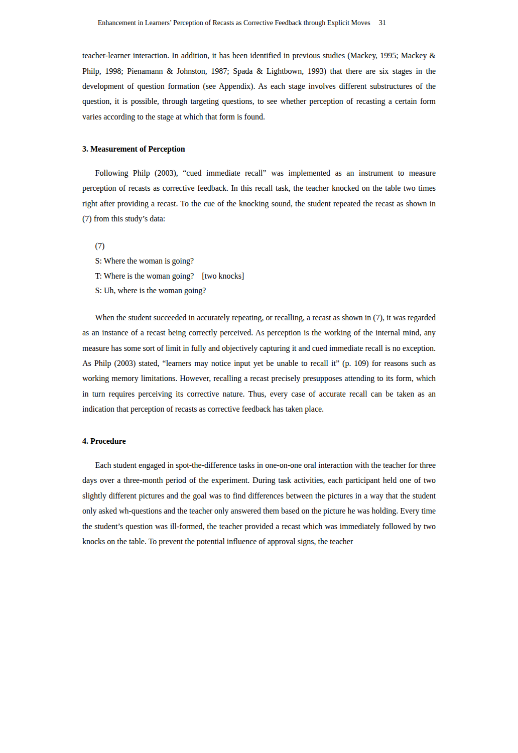Enhancement in Learners’ Perception of Recasts as Corrective Feedback through Explicit Moves 31
teacher-learner interaction. In addition, it has been identified in previous studies (Mackey, 1995; Mackey & Philp, 1998; Pienamann & Johnston, 1987; Spada & Lightbown, 1993) that there are six stages in the development of question formation (see Appendix). As each stage involves different substructures of the question, it is possible, through targeting questions, to see whether perception of recasting a certain form varies according to the stage at which that form is found.
3. Measurement of Perception
Following Philp (2003), “cued immediate recall” was implemented as an instrument to measure perception of recasts as corrective feedback. In this recall task, the teacher knocked on the table two times right after providing a recast. To the cue of the knocking sound, the student repeated the recast as shown in (7) from this study’s data:
(7)
S: Where the woman is going?
T: Where is the woman going? [two knocks]
S: Uh, where is the woman going?
When the student succeeded in accurately repeating, or recalling, a recast as shown in (7), it was regarded as an instance of a recast being correctly perceived. As perception is the working of the internal mind, any measure has some sort of limit in fully and objectively capturing it and cued immediate recall is no exception. As Philp (2003) stated, “learners may notice input yet be unable to recall it” (p. 109) for reasons such as working memory limitations. However, recalling a recast precisely presupposes attending to its form, which in turn requires perceiving its corrective nature. Thus, every case of accurate recall can be taken as an indication that perception of recasts as corrective feedback has taken place.
4. Procedure
Each student engaged in spot-the-difference tasks in one-on-one oral interaction with the teacher for three days over a three-month period of the experiment. During task activities, each participant held one of two slightly different pictures and the goal was to find differences between the pictures in a way that the student only asked wh-questions and the teacher only answered them based on the picture he was holding. Every time the student’s question was ill-formed, the teacher provided a recast which was immediately followed by two knocks on the table. To prevent the potential influence of approval signs, the teacher